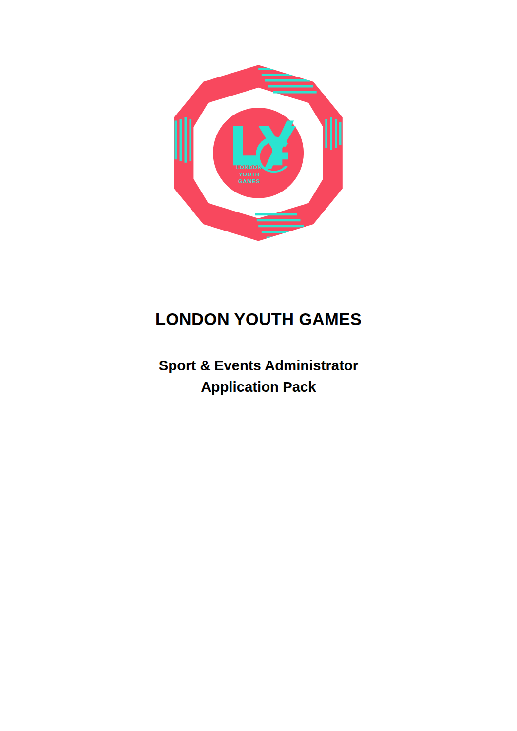LONDON YOUTH GAMES
LONDON YOUTH GAMES
Sport & Events Administrator Application Pack